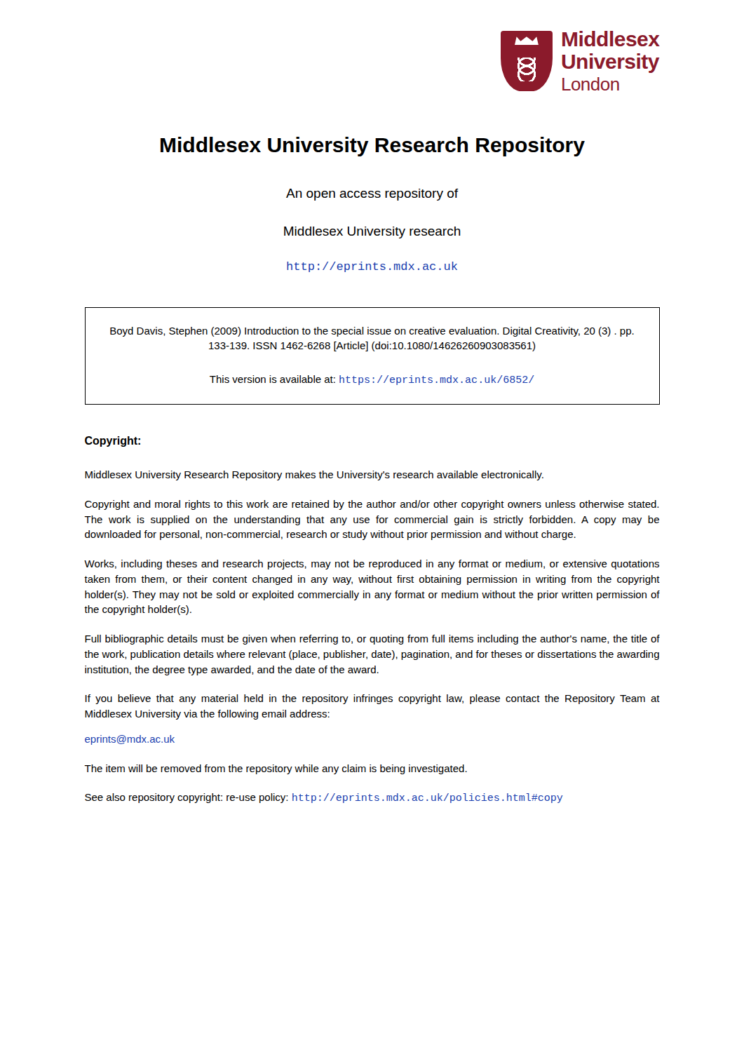Middlesex
University
London
Middlesex University Research Repository
An open access repository of
Middlesex University research
http://eprints.mdx.ac.uk
Boyd Davis, Stephen (2009) Introduction to the special issue on creative evaluation. Digital Creativity, 20 (3) . pp. 133-139. ISSN 1462-6268 [Article] (doi:10.1080/14626260903083561)
This version is available at: https://eprints.mdx.ac.uk/6852/
Copyright:
Middlesex University Research Repository makes the University's research available electronically.
Copyright and moral rights to this work are retained by the author and/or other copyright owners unless otherwise stated. The work is supplied on the understanding that any use for commercial gain is strictly forbidden. A copy may be downloaded for personal, non-commercial, research or study without prior permission and without charge.
Works, including theses and research projects, may not be reproduced in any format or medium, or extensive quotations taken from them, or their content changed in any way, without first obtaining permission in writing from the copyright holder(s). They may not be sold or exploited commercially in any format or medium without the prior written permission of the copyright holder(s).
Full bibliographic details must be given when referring to, or quoting from full items including the author's name, the title of the work, publication details where relevant (place, publisher, date), pagination, and for theses or dissertations the awarding institution, the degree type awarded, and the date of the award.
If you believe that any material held in the repository infringes copyright law, please contact the Repository Team at Middlesex University via the following email address:
eprints@mdx.ac.uk
The item will be removed from the repository while any claim is being investigated.
See also repository copyright: re-use policy: http://eprints.mdx.ac.uk/policies.html#copy